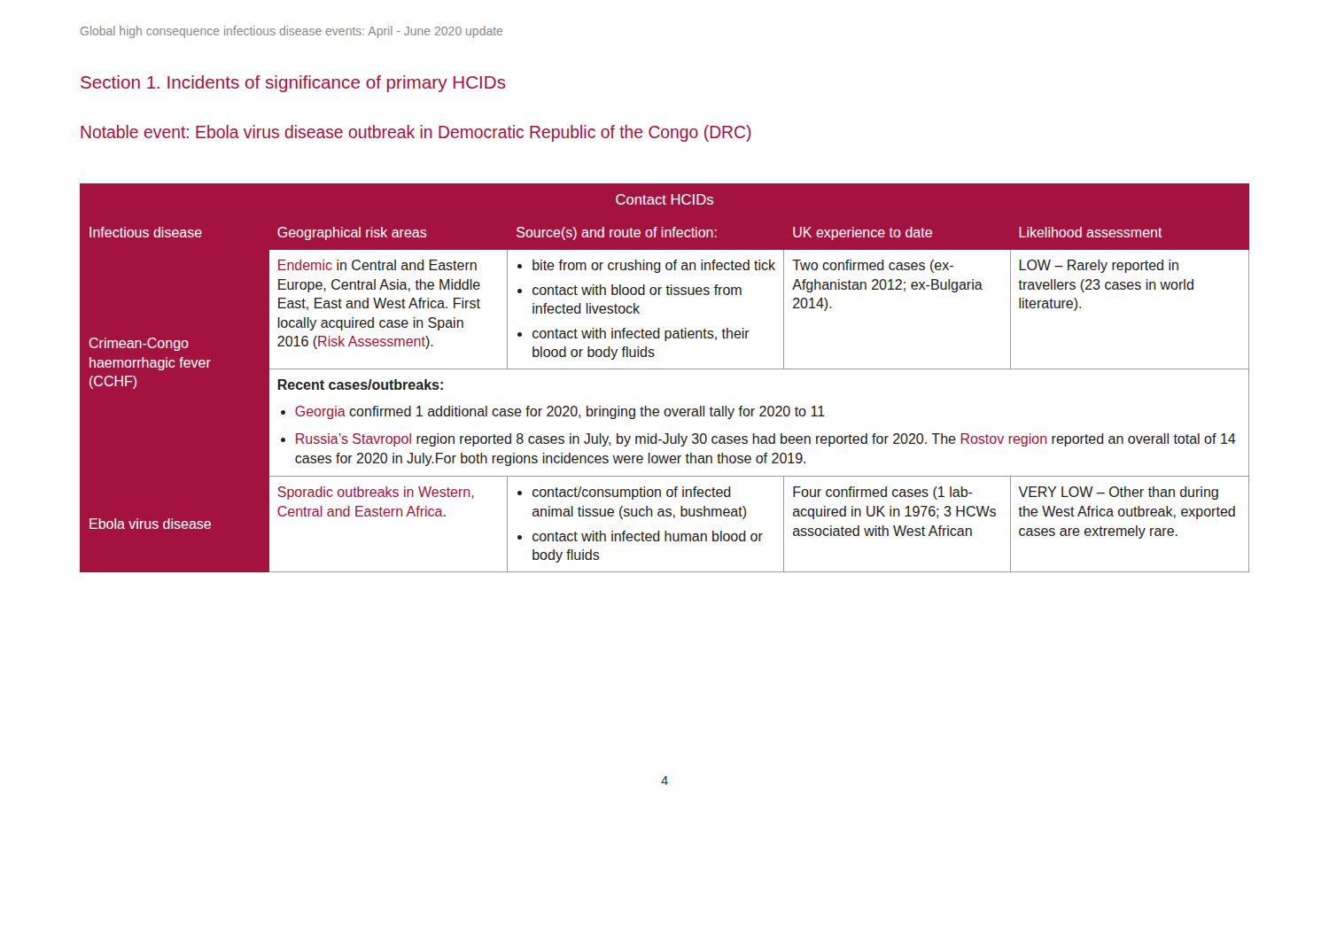Global high consequence infectious disease events: April - June 2020 update
Section 1. Incidents of significance of primary HCIDs
Notable event: Ebola virus disease outbreak in Democratic Republic of the Congo (DRC)
Contact HCIDs
| Infectious disease | Geographical risk areas | Source(s) and route of infection: | UK experience to date | Likelihood assessment |
| --- | --- | --- | --- | --- |
| Crimean-Congo haemorrhagic fever (CCHF) | Endemic in Central and Eastern Europe, Central Asia, the Middle East, East and West Africa. First locally acquired case in Spain 2016 ( Risk Assessment ). | bite from or crushing of an infected tick contact with blood or tissues from infected livestock contact with infected patients, their blood or body fluids | Two confirmed cases (ex-Afghanistan 2012; ex-Bulgaria 2014). | LOW – Rarely reported in travellers (23 cases in world literature). |
| Recent cases/outbreaks: Georgia confirmed 1 additional case for 2020, bringing the overall tally for 2020 to 11 Russia’s Stavropol region reported 8 cases in July, by mid-July 30 cases had been reported for 2020. The Rostov region reported an overall total of 14 cases for 2020 in July.For both regions incidences were lower than those of 2019. |
| Ebola virus disease | Sporadic outbreaks in Western, Central and Eastern Africa . | contact/consumption of infected animal tissue (such as, bushmeat) contact with infected human blood or body fluids | Four confirmed cases (1 lab-acquired in UK in 1976; 3 HCWs associated with West African | VERY LOW – Other than during the West Africa outbreak, exported cases are extremely rare. |
4